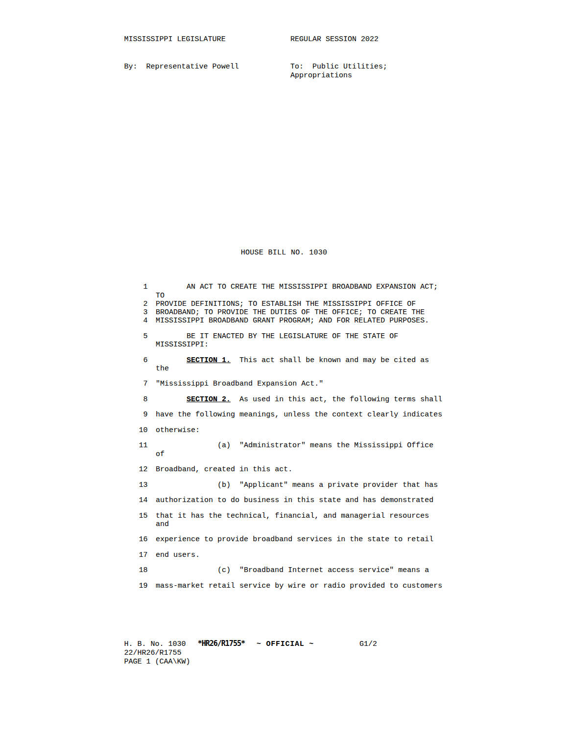| MISSISSIPPI LEGISLATURE | REGULAR SESSION 2022 |
| By: Representative Powell | To: Public Utilities; Appropriations |
HOUSE BILL NO. 1030
| 1 | AN ACT TO CREATE THE MISSISSIPPI BROADBAND EXPANSION ACT; TO |
| 2 | PROVIDE DEFINITIONS; TO ESTABLISH THE MISSISSIPPI OFFICE OF |
| 3 | BROADBAND; TO PROVIDE THE DUTIES OF THE OFFICE; TO CREATE THE |
| 4 | MISSISSIPPI BROADBAND GRANT PROGRAM; AND FOR RELATED PURPOSES. |
| 5 | BE IT ENACTED BY THE LEGISLATURE OF THE STATE OF MISSISSIPPI: |
| 6 | SECTION 1. This act shall be known and may be cited as the |
| 7 | "Mississippi Broadband Expansion Act." |
| 8 | SECTION 2. As used in this act, the following terms shall |
| 9 | have the following meanings, unless the context clearly indicates |
| 10 | otherwise: |
| 11 | (a) "Administrator" means the Mississippi Office of |
| 12 | Broadband, created in this act. |
| 13 | (b) "Applicant" means a private provider that has |
| 14 | authorization to do business in this state and has demonstrated |
| 15 | that it has the technical, financial, and managerial resources and |
| 16 | experience to provide broadband services in the state to retail |
| 17 | end users. |
| 18 | (c) "Broadband Internet access service" means a |
| 19 | mass-market retail service by wire or radio provided to customers |
H. B. No. 1030 *HR26/R1755* ~ OFFICIAL ~ G1/2
22/HR26/R1755
PAGE 1 (CAA\KW)